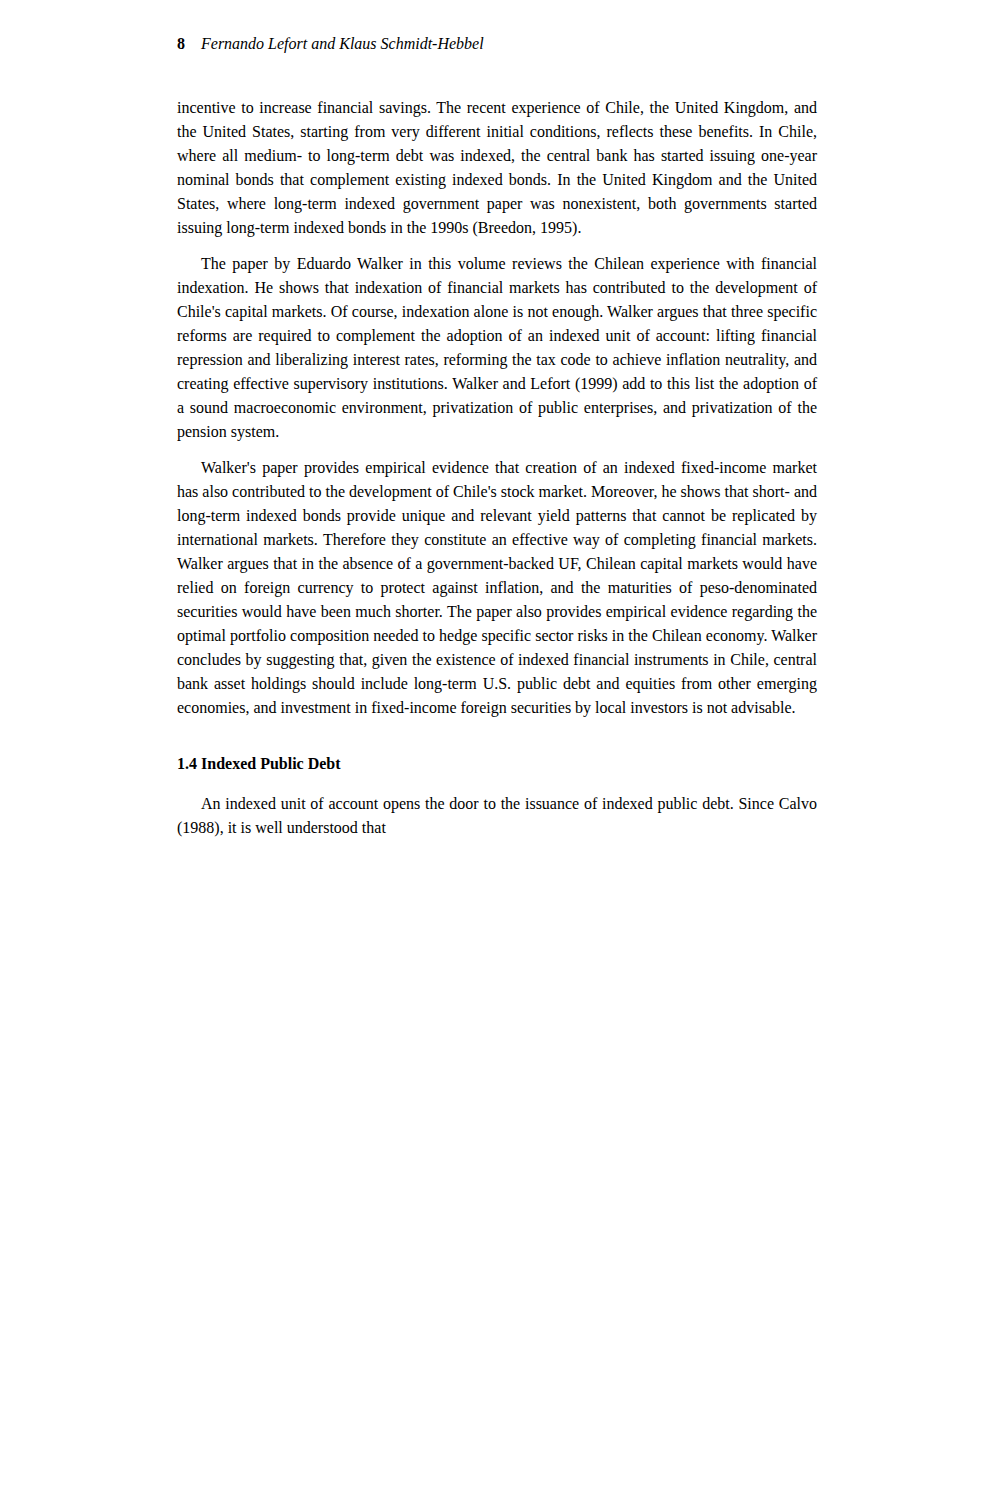8 Fernando Lefort and Klaus Schmidt-Hebbel
incentive to increase financial savings. The recent experience of Chile, the United Kingdom, and the United States, starting from very different initial conditions, reflects these benefits. In Chile, where all medium- to long-term debt was indexed, the central bank has started issuing one-year nominal bonds that complement existing indexed bonds. In the United Kingdom and the United States, where long-term indexed government paper was nonexistent, both governments started issuing long-term indexed bonds in the 1990s (Breedon, 1995).
The paper by Eduardo Walker in this volume reviews the Chilean experience with financial indexation. He shows that indexation of financial markets has contributed to the development of Chile's capital markets. Of course, indexation alone is not enough. Walker argues that three specific reforms are required to complement the adoption of an indexed unit of account: lifting financial repression and liberalizing interest rates, reforming the tax code to achieve inflation neutrality, and creating effective supervisory institutions. Walker and Lefort (1999) add to this list the adoption of a sound macroeconomic environment, privatization of public enterprises, and privatization of the pension system.
Walker's paper provides empirical evidence that creation of an indexed fixed-income market has also contributed to the development of Chile's stock market. Moreover, he shows that short- and long-term indexed bonds provide unique and relevant yield patterns that cannot be replicated by international markets. Therefore they constitute an effective way of completing financial markets. Walker argues that in the absence of a government-backed UF, Chilean capital markets would have relied on foreign currency to protect against inflation, and the maturities of peso-denominated securities would have been much shorter. The paper also provides empirical evidence regarding the optimal portfolio composition needed to hedge specific sector risks in the Chilean economy. Walker concludes by suggesting that, given the existence of indexed financial instruments in Chile, central bank asset holdings should include long-term U.S. public debt and equities from other emerging economies, and investment in fixed-income foreign securities by local investors is not advisable.
1.4 Indexed Public Debt
An indexed unit of account opens the door to the issuance of indexed public debt. Since Calvo (1988), it is well understood that